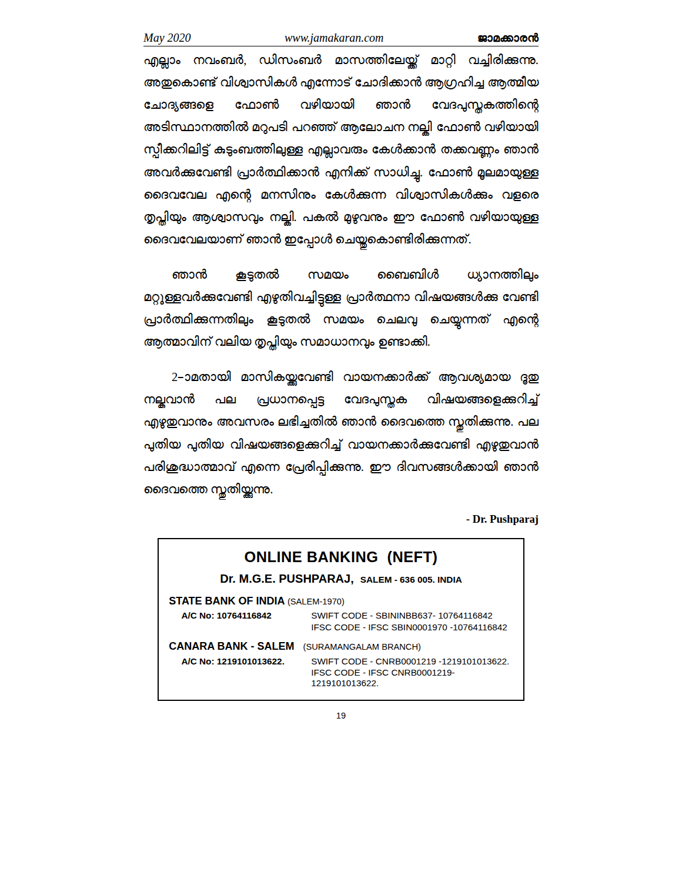May 2020 www.jamakaran.com ജാമക്കാരൻ
എല്ലാം നവംബർ, ഡിസംബർ മാസത്തിലേയ്ക്ക് മാറ്റി വച്ചിരിക്കുന്നു. അതുകൊണ്ട് വിശ്വാസികൾ എന്നോട് ചോദിക്കാൻ ആഗ്രഹിച്ച ആത്മീയ ചോദ്യങ്ങളെ ഫോൺ വഴിയായി ഞാൻ വേദപുസ്തകത്തിന്റെ അടിസ്ഥാനത്തിൽ മറുപടി പറഞ്ഞ് ആലോചന നല്കി ഫോൺ വഴിയായി സ്പീക്കറിലിട്ട് കുടുംബത്തിലുള്ള എല്ലാവരും കേൾക്കാൻ തക്കവണ്ണം ഞാൻ അവർക്കുവേണ്ടി പ്രാർത്ഥിക്കാൻ എനിക്ക് സാധിച്ചു. ഫോൺ മൂലമായുള്ള ദൈവവേല എന്റെ മനസിനും കേൾക്കുന്ന വിശ്വാസികൾക്കും വളരെ തൃപ്തിയും ആശ്വാസവും നല്കി. പകൽ മുഴുവനും ഈ ഫോൺ വഴിയായുള്ള ദൈവവേലയാണ് ഞാൻ ഇപ്പോൾ ചെയ്തുകൊണ്ടിരിക്കുന്നത്.
ഞാൻ കൂടുതൽ സമയം ബൈബിൾ ധ്യാനത്തിലും മറ്റുള്ളവർക്കുവേണ്ടി എഴുതിവച്ചിട്ടുള്ള പ്രാർത്ഥനാ വിഷയങ്ങൾക്കു വേണ്ടി പ്രാർത്ഥിക്കുന്നതിലും കൂടുതൽ സമയം ചെലവു ചെയ്യുന്നത് എന്റെ ആത്മാവിന് വലിയ തൃപ്തിയും സമാധാനവും ഉണ്ടാക്കി.
2–ാമതായി മാസികയ്ക്കുവേണ്ടി വായനക്കാർക്ക് ആവശ്യമായ ദൂതു നല്കുവാൻ പല പ്രധാനപ്പെട്ട വേദപുസ്തക വിഷയങ്ങളെക്കുറിച്ച് എഴുതുവാനും അവസരം ലഭിച്ചതിൽ ഞാൻ ദൈവത്തെ സ്തുതിക്കുന്നു. പല പുതിയ പുതിയ വിഷയങ്ങളെക്കുറിച്ച് വായനക്കാർക്കുവേണ്ടി എഴുതുവാൻ പരിശുദ്ധാത്മാവ് എന്നെ പ്രേരിപ്പിക്കുന്നു. ഈ ദിവസങ്ങൾക്കായി ഞാൻ ദൈവത്തെ സ്തുതിയ്ക്കുന്നു.
- Dr. Pushparaj
ONLINE BANKING (NEFT)
Dr. M.G.E. PUSHPARAJ, SALEM - 636 005. INDIA
STATE BANK OF INDIA (SALEM-1970)
| A/C No: 10764116842 | SWIFT CODE - SBININBB637- 10764116842 |
| | IFSC CODE - IFSC SBIN0001970 -10764116842 |
CANARA BANK - SALEM (SURAMANGALAM BRANCH)
| A/C No: 1219101013622. | SWIFT CODE - CNRB0001219 -1219101013622. |
| | IFSC CODE - IFSC CNRB0001219- 1219101013622. |
19